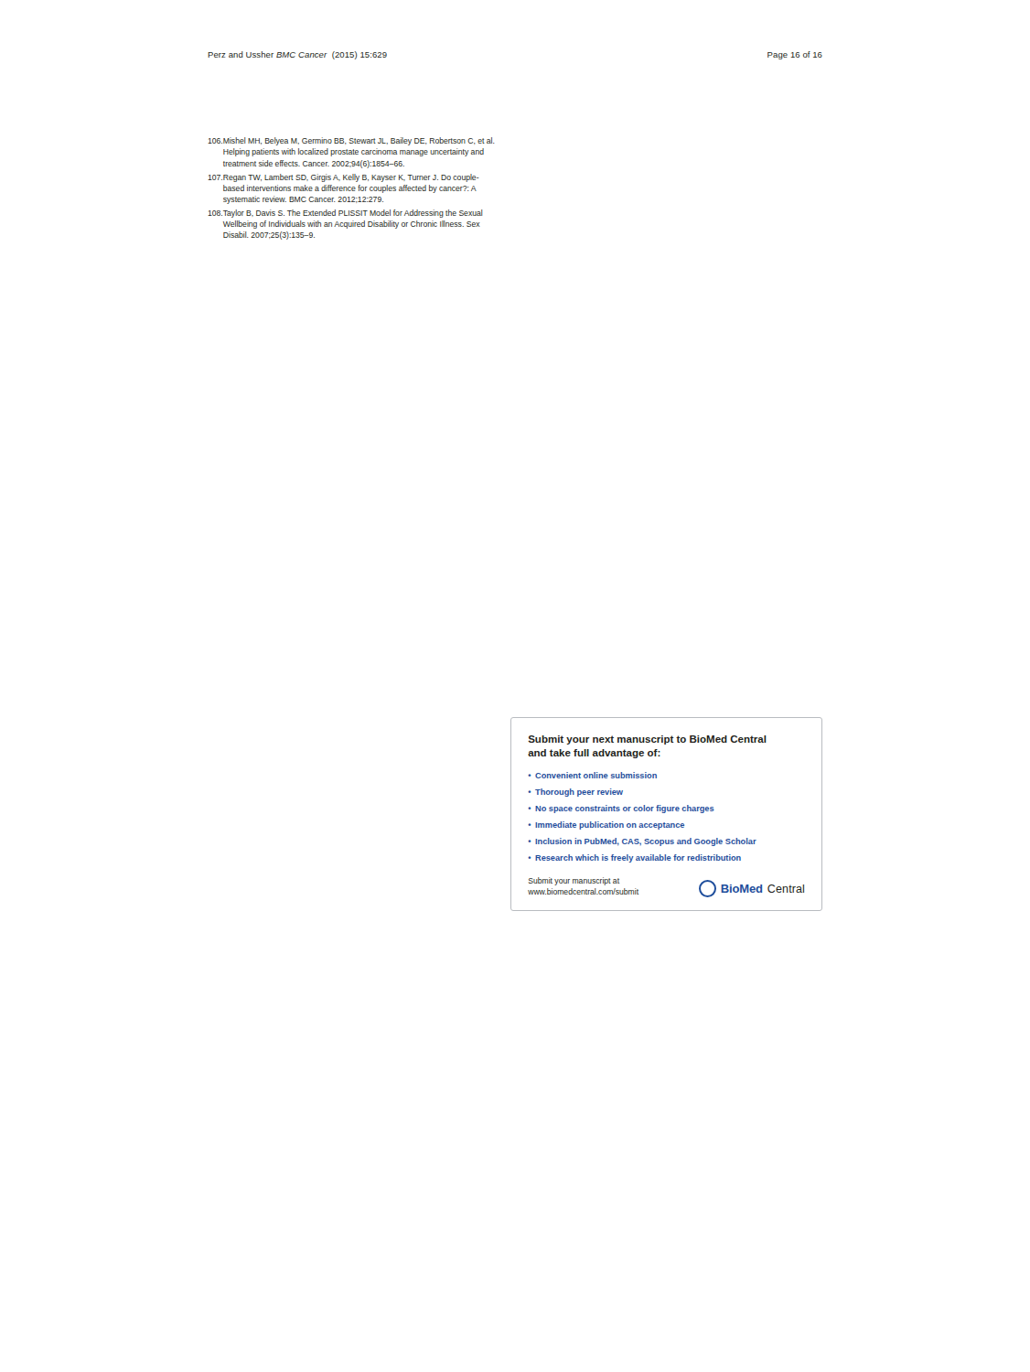Perz and Ussher BMC Cancer (2015) 15:629
Page 16 of 16
106. Mishel MH, Belyea M, Germino BB, Stewart JL, Bailey DE, Robertson C, et al. Helping patients with localized prostate carcinoma manage uncertainty and treatment side effects. Cancer. 2002;94(6):1854–66.
107. Regan TW, Lambert SD, Girgis A, Kelly B, Kayser K, Turner J. Do couple-based interventions make a difference for couples affected by cancer?: A systematic review. BMC Cancer. 2012;12:279.
108. Taylor B, Davis S. The Extended PLISSIT Model for Addressing the Sexual Wellbeing of Individuals with an Acquired Disability or Chronic Illness. Sex Disabil. 2007;25(3):135–9.
Submit your next manuscript to BioMed Central
and take full advantage of:
Convenient online submission
Thorough peer review
No space constraints or color figure charges
Immediate publication on acceptance
Inclusion in PubMed, CAS, Scopus and Google Scholar
Research which is freely available for redistribution
Submit your manuscript at
www.biomedcentral.com/submit
BioMed Central